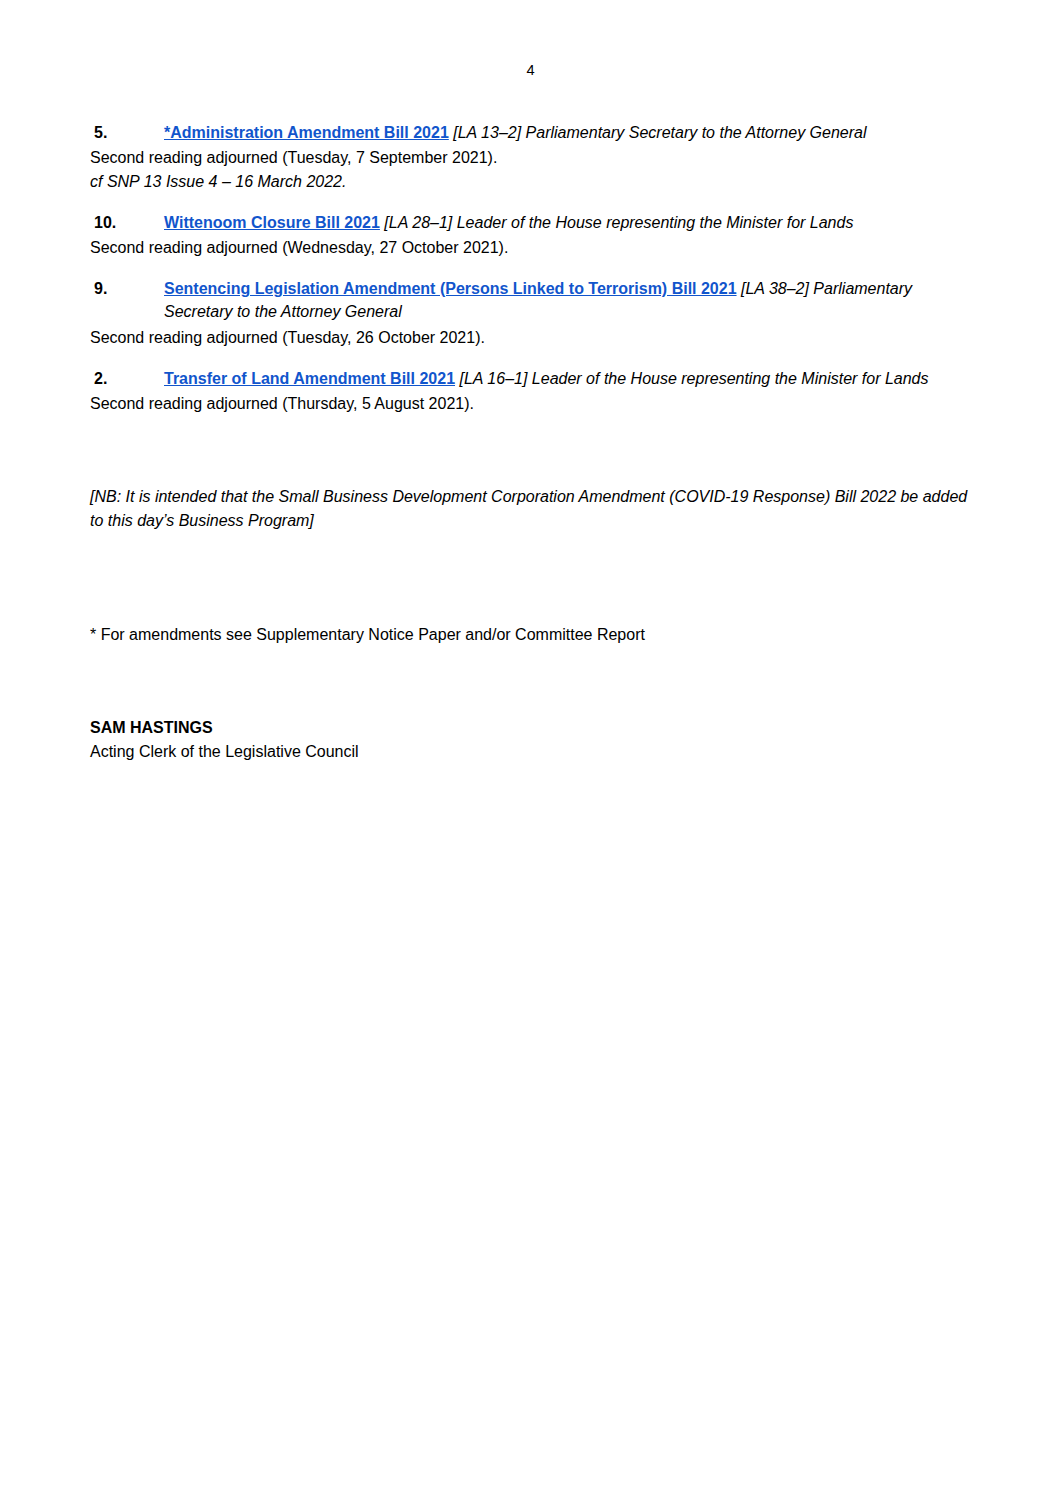4
5.
*Administration Amendment Bill 2021 [LA 13–2] Parliamentary Secretary to the Attorney General
Second reading adjourned (Tuesday, 7 September 2021).
cf SNP 13 Issue 4 – 16 March 2022.
10.
Wittenoom Closure Bill 2021 [LA 28–1] Leader of the House representing the Minister for Lands
Second reading adjourned (Wednesday, 27 October 2021).
9.
Sentencing Legislation Amendment (Persons Linked to Terrorism) Bill 2021 [LA 38–2] Parliamentary Secretary to the Attorney General
Second reading adjourned (Tuesday, 26 October 2021).
2.
Transfer of Land Amendment Bill 2021 [LA 16–1] Leader of the House representing the Minister for Lands
Second reading adjourned (Thursday, 5 August 2021).
[NB: It is intended that the Small Business Development Corporation Amendment (COVID-19 Response) Bill 2022 be added to this day’s Business Program]
* For amendments see Supplementary Notice Paper and/or Committee Report
SAM HASTINGS
Acting Clerk of the Legislative Council